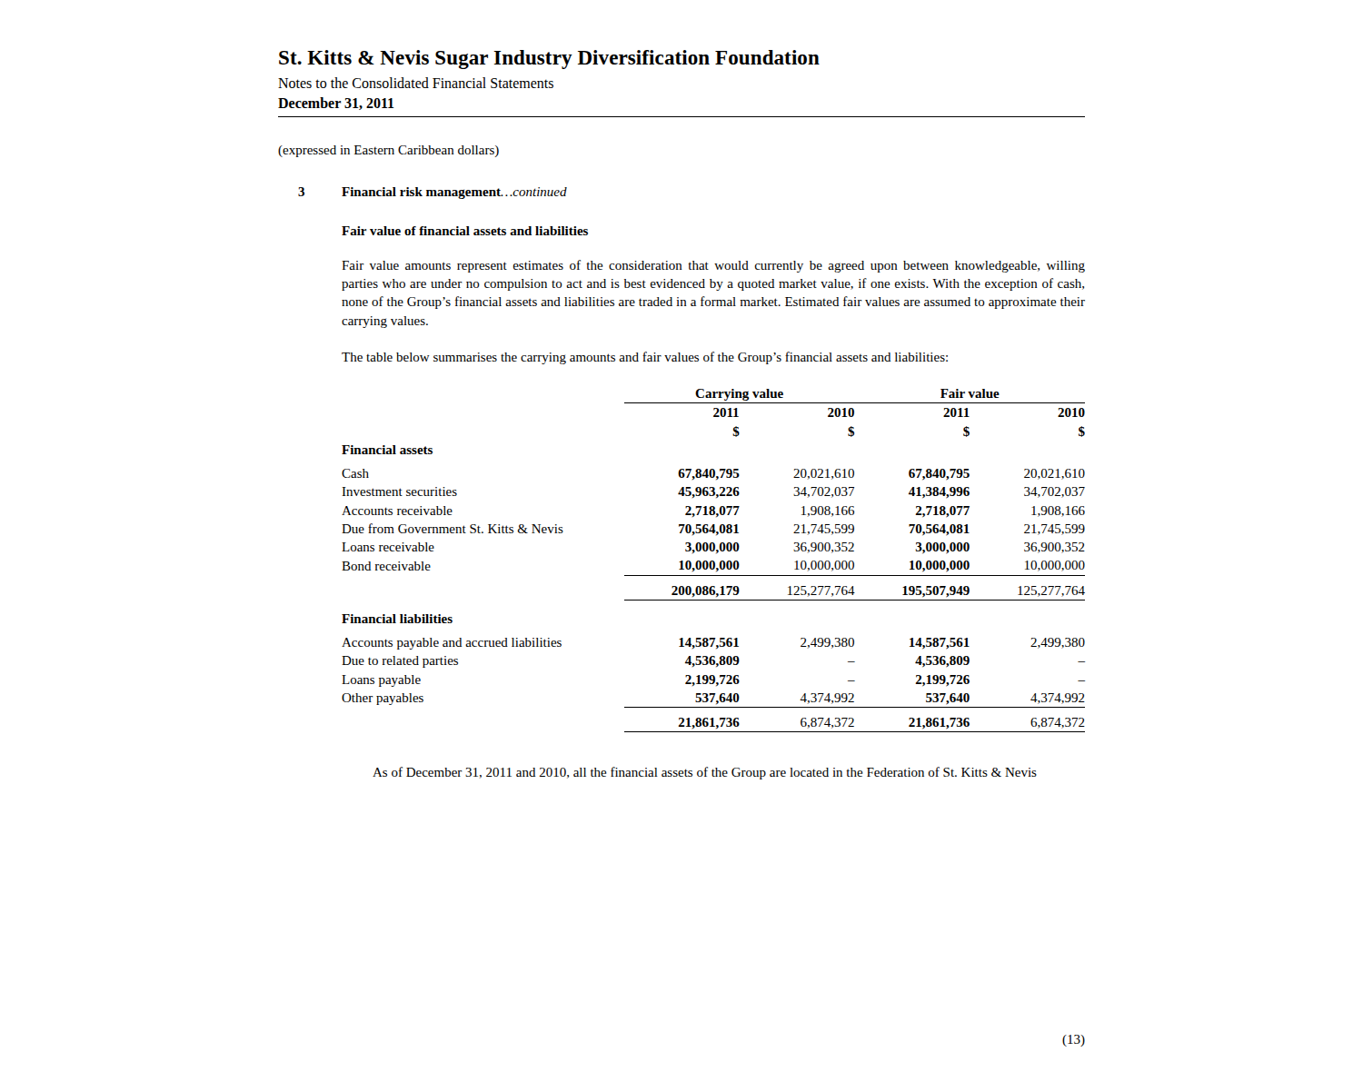St. Kitts & Nevis Sugar Industry Diversification Foundation
Notes to the Consolidated Financial Statements
December 31, 2011
(expressed in Eastern Caribbean dollars)
3
Financial risk management…continued
Fair value of financial assets and liabilities
Fair value amounts represent estimates of the consideration that would currently be agreed upon between knowledgeable, willing parties who are under no compulsion to act and is best evidenced by a quoted market value, if one exists. With the exception of cash, none of the Group’s financial assets and liabilities are traded in a formal market. Estimated fair values are assumed to approximate their carrying values.
The table below summarises the carrying amounts and fair values of the Group’s financial assets and liabilities:
| | Carrying value | Fair value |
| | 2011 | 2010 | 2011 | 2010 |
| | $ | $ | $ | $ |
| Financial assets | | | | |
| Cash | 67,840,795 | 20,021,610 | 67,840,795 | 20,021,610 |
| Investment securities | 45,963,226 | 34,702,037 | 41,384,996 | 34,702,037 |
| Accounts receivable | 2,718,077 | 1,908,166 | 2,718,077 | 1,908,166 |
| Due from Government St. Kitts & Nevis | 70,564,081 | 21,745,599 | 70,564,081 | 21,745,599 |
| Loans receivable | 3,000,000 | 36,900,352 | 3,000,000 | 36,900,352 |
| Bond receivable | 10,000,000 | 10,000,000 | 10,000,000 | 10,000,000 |
| | 200,086,179 | 125,277,764 | 195,507,949 | 125,277,764 |
| Financial liabilities | | | | |
| Accounts payable and accrued liabilities | 14,587,561 | 2,499,380 | 14,587,561 | 2,499,380 |
| Due to related parties | 4,536,809 | – | 4,536,809 | – |
| Loans payable | 2,199,726 | – | 2,199,726 | – |
| Other payables | 537,640 | 4,374,992 | 537,640 | 4,374,992 |
| | 21,861,736 | 6,874,372 | 21,861,736 | 6,874,372 |
As of December 31, 2011 and 2010, all the financial assets of the Group are located in the Federation of St. Kitts & Nevis
(13)